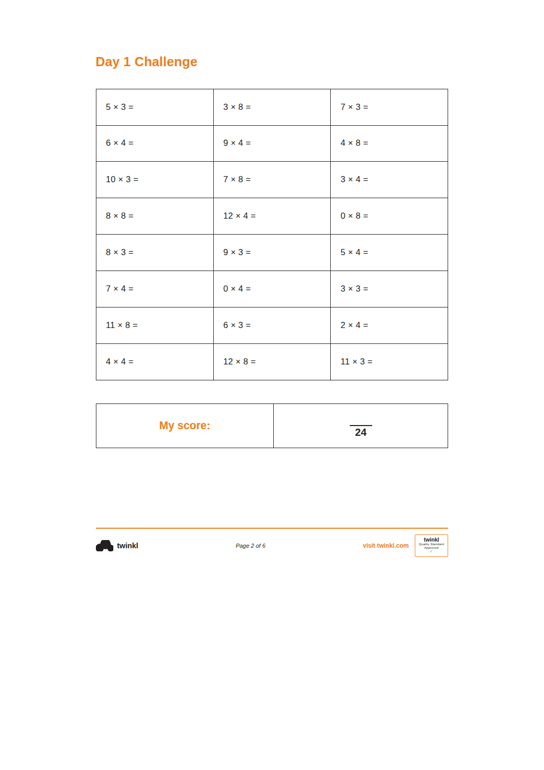Day 1 Challenge
| 5 × 3 = | 3 × 8 = | 7 × 3 = |
| 6 × 4 = | 9 × 4 = | 4 × 8 = |
| 10 × 3 = | 7 × 8 = | 3 × 4 = |
| 8 × 8 = | 12 × 4 = | 0 × 8 = |
| 8 × 3 = | 9 × 3 = | 5 × 4 = |
| 7 × 4 = | 0 × 4 = | 3 × 3 = |
| 11 × 8 = | 6 × 3 = | 2 × 4 = |
| 4 × 4 = | 12 × 8 = | 11 × 3 = |
| My score: | 24 |
twinkl
Page 2 of 6
visit twinkl.com twinkl Quality Standard Approved ✓